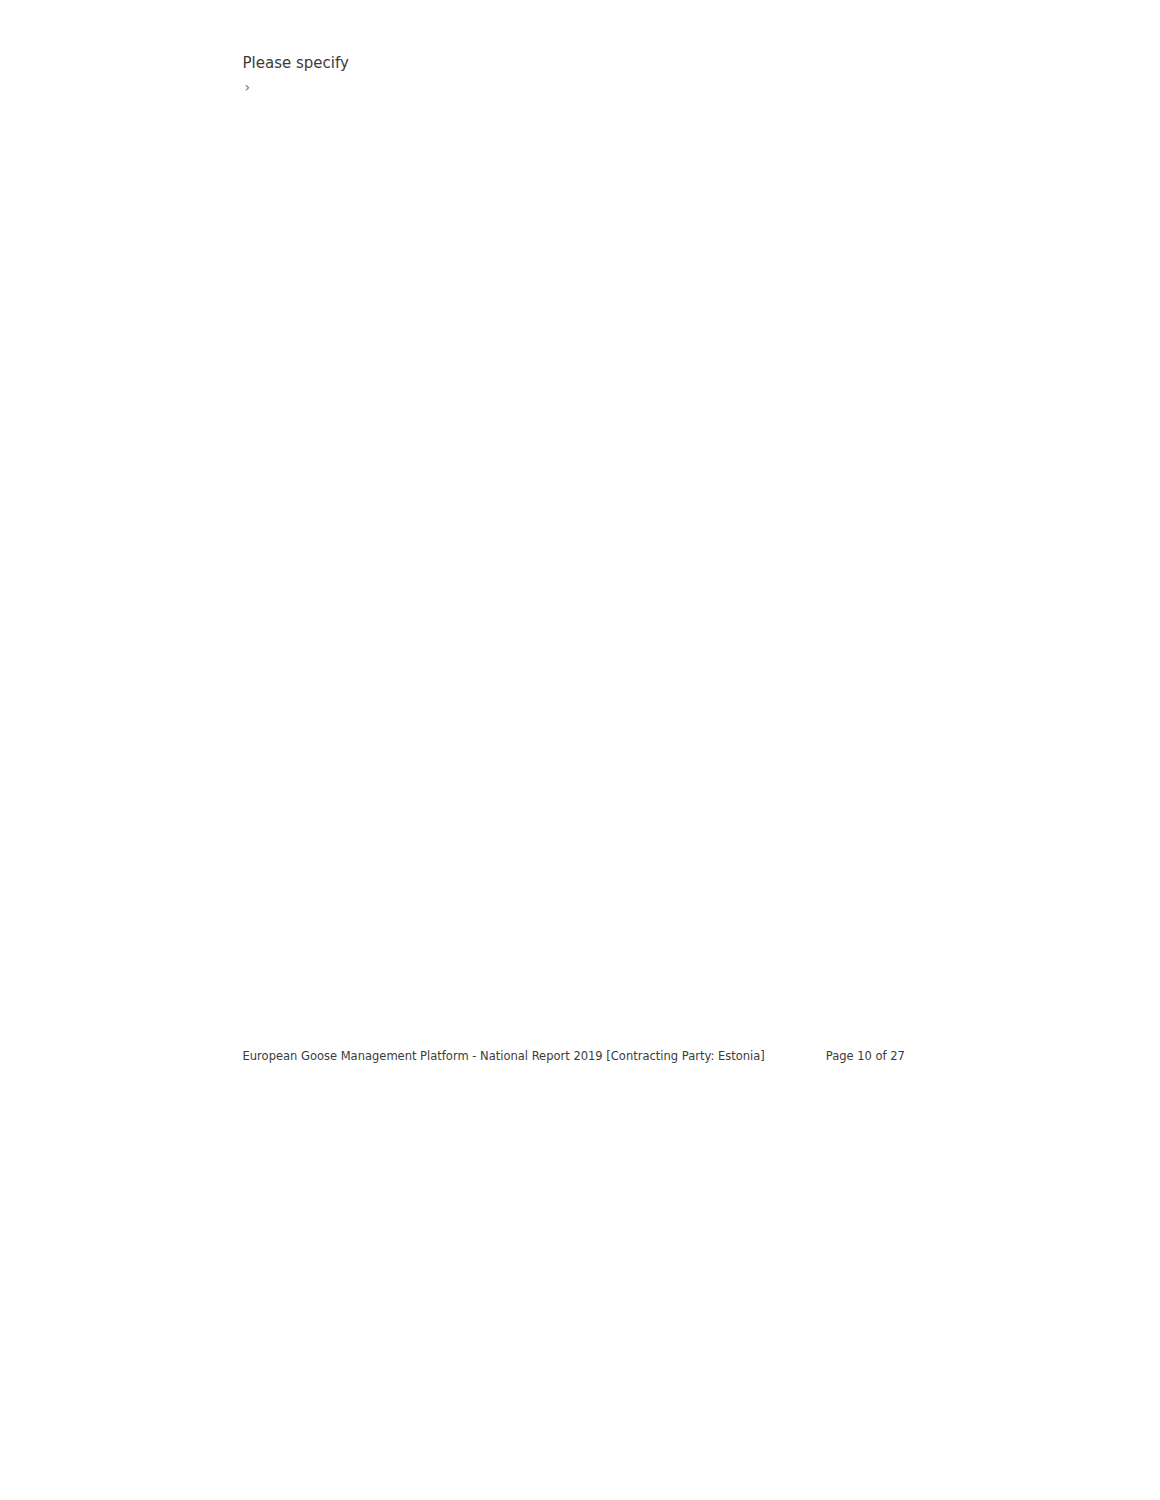Please specify
European Goose Management Platform - National Report 2019 [Contracting Party: Estonia]
Page 10 of 27